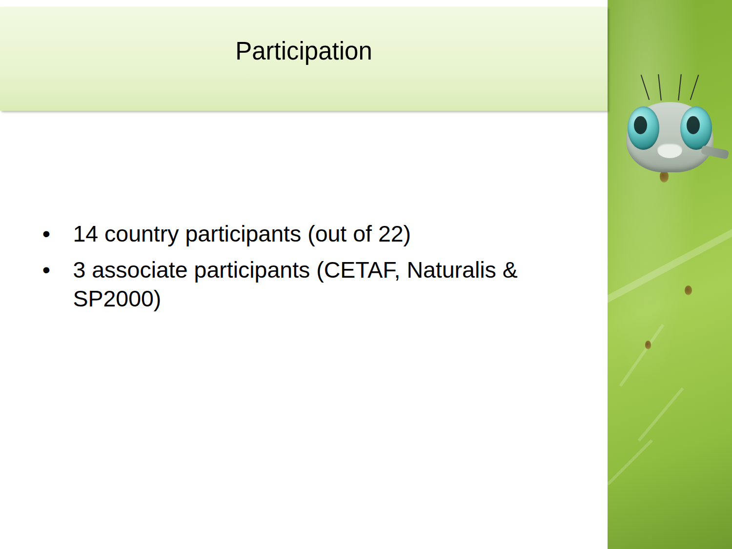Participation
14 country participants (out of 22)
3 associate participants (CETAF, Naturalis & SP2000)